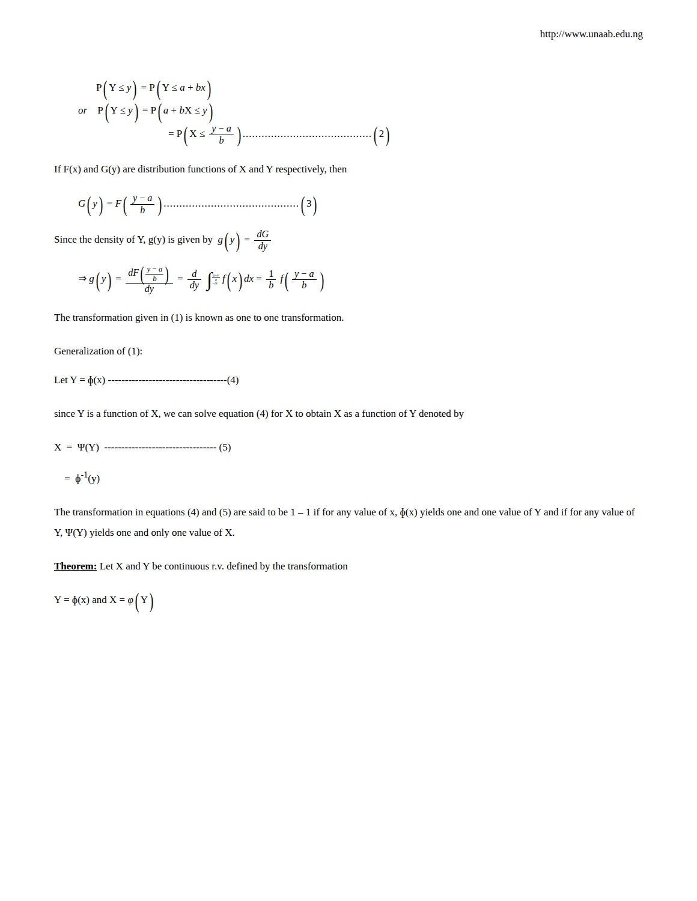http://www.unaab.edu.ng
P(Y ≤ y) = P(Y ≤ a + bx) or P(Y ≤ y) = P(a + b X ≤ y) = P(X ≤ y − a b).........................................(2)
If F(x) and G(y) are distribution functions of X and Y respectively, then
G(y) = F(y − a b)...........................................(3)
Since the density of Y, g(y) is given by g(y) = dG dy
⇒ g(y) = dF(y − a b) dy = ddy ∫y−a b−∞ f(x) dx = 1 b f(y − a b)
The transformation given in (1) is known as one to one transformation.
Generalization of (1):
Let Y = ɸ(x) -----------------------------------(4)
since Y is a function of X, we can solve equation (4) for X to obtain X as a function of Y denoted by
X = Ψ(Y) --------------------------------- (5)
= ɸ-1(y)
The transformation in equations (4) and (5) are said to be 1 – 1 if for any value of x, ɸ(x) yields one and one value of Y and if for any value of Y, Ψ(Y) yields one and only one value of X.
Theorem: Let X and Y be continuous r.v. defined by the transformation
Y = ɸ(x) and X = φ(Y)